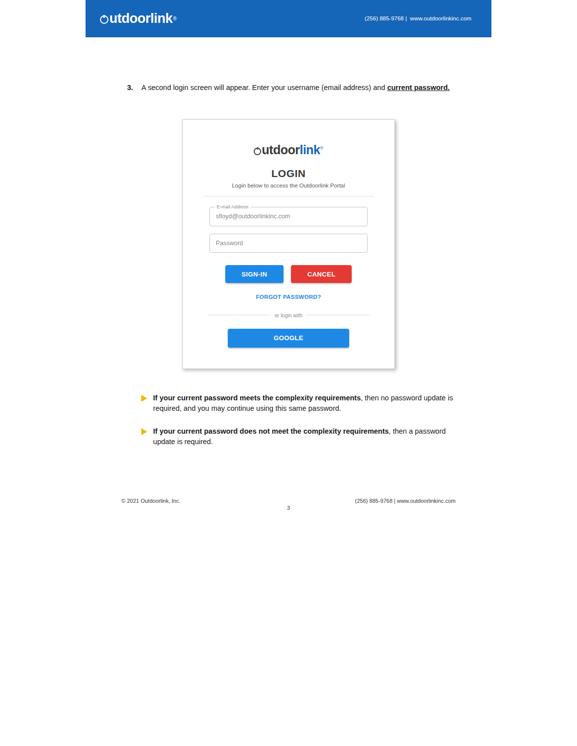utdoorlink®
(256) 885-9768 | www.outdoorlinkinc.com
A second login screen will appear. Enter your username (email address) and current password.
utdoorlink®
LOGIN
Login below to access the Outdoorlink Portal
E-mail Address sfloyd@outdoorlinkinc.com
Password
SIGN-IN CANCEL
FORGOT PASSWORD?
or login with
GOOGLE
If your current password meets the complexity requirements, then no password update is required, and you may continue using this same password.
If your current password does not meet the complexity requirements, then a password update is required.
© 2021 Outdoorlink, Inc. (256) 885-9768 | www.outdoorlinkinc.com
3